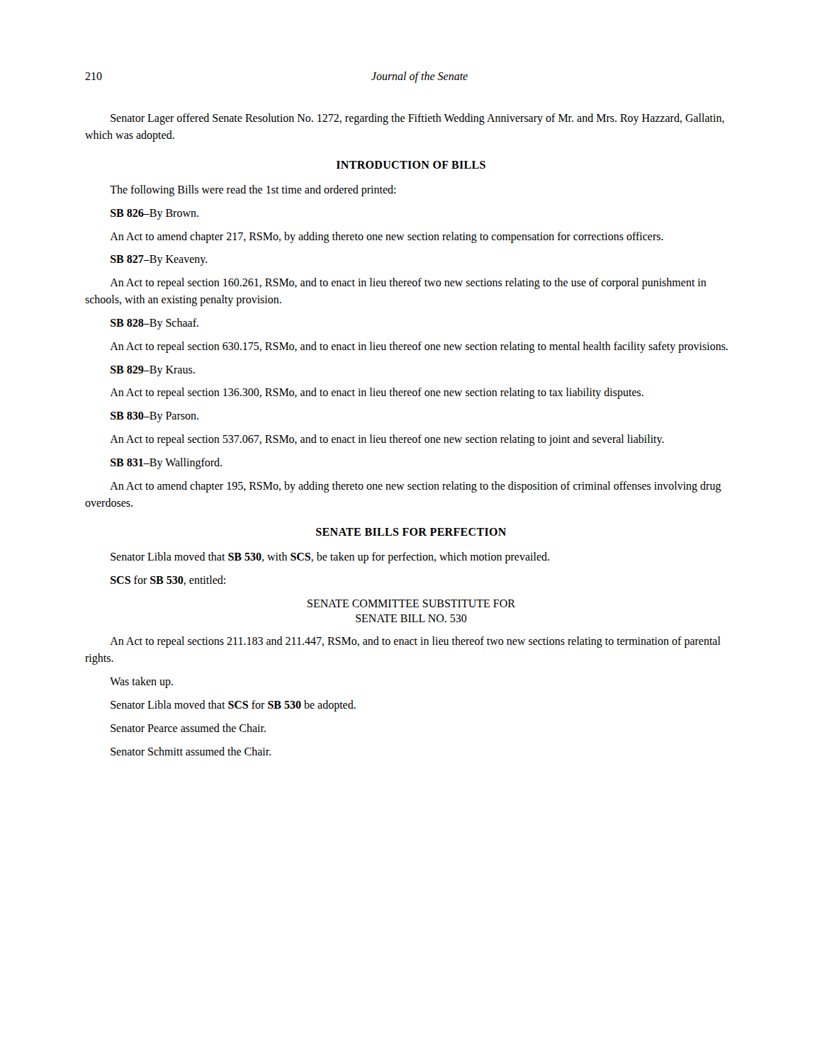210 Journal of the Senate
Senator Lager offered Senate Resolution No. 1272, regarding the Fiftieth Wedding Anniversary of Mr. and Mrs. Roy Hazzard, Gallatin, which was adopted.
INTRODUCTION OF BILLS
The following Bills were read the 1st time and ordered printed:
SB 826–By Brown.
An Act to amend chapter 217, RSMo, by adding thereto one new section relating to compensation for corrections officers.
SB 827–By Keaveny.
An Act to repeal section 160.261, RSMo, and to enact in lieu thereof two new sections relating to the use of corporal punishment in schools, with an existing penalty provision.
SB 828–By Schaaf.
An Act to repeal section 630.175, RSMo, and to enact in lieu thereof one new section relating to mental health facility safety provisions.
SB 829–By Kraus.
An Act to repeal section 136.300, RSMo, and to enact in lieu thereof one new section relating to tax liability disputes.
SB 830–By Parson.
An Act to repeal section 537.067, RSMo, and to enact in lieu thereof one new section relating to joint and several liability.
SB 831–By Wallingford.
An Act to amend chapter 195, RSMo, by adding thereto one new section relating to the disposition of criminal offenses involving drug overdoses.
SENATE BILLS FOR PERFECTION
Senator Libla moved that SB 530, with SCS, be taken up for perfection, which motion prevailed.
SCS for SB 530, entitled:
SENATE COMMITTEE SUBSTITUTE FOR
SENATE BILL NO. 530
An Act to repeal sections 211.183 and 211.447, RSMo, and to enact in lieu thereof two new sections relating to termination of parental rights.
Was taken up.
Senator Libla moved that SCS for SB 530 be adopted.
Senator Pearce assumed the Chair.
Senator Schmitt assumed the Chair.